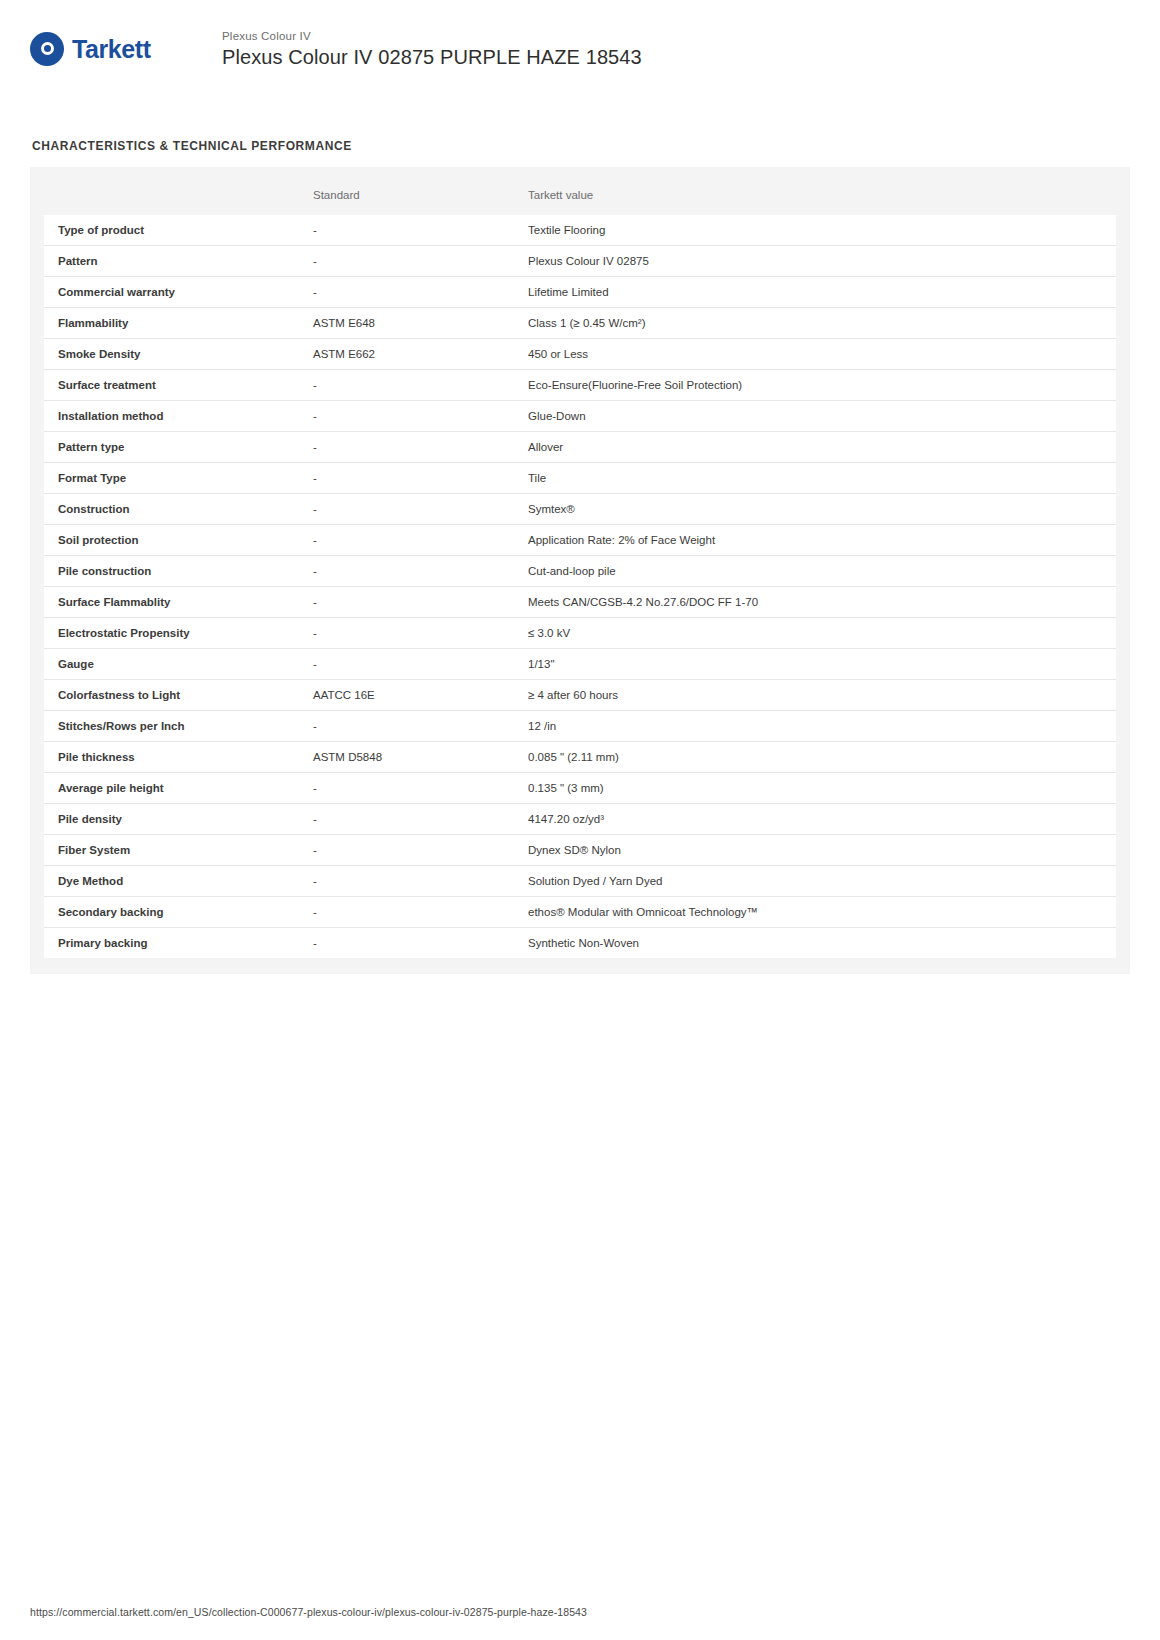Tarkett
Plexus Colour IV
Plexus Colour IV 02875 PURPLE HAZE 18543
CHARACTERISTICS & TECHNICAL PERFORMANCE
| | Standard | Tarkett value |
| --- | --- | --- |
| Type of product | - | Textile Flooring |
| Pattern | - | Plexus Colour IV 02875 |
| Commercial warranty | - | Lifetime Limited |
| Flammability | ASTM E648 | Class 1 (≥ 0.45 W/cm²) |
| Smoke Density | ASTM E662 | 450 or Less |
| Surface treatment | - | Eco-Ensure(Fluorine-Free Soil Protection) |
| Installation method | - | Glue-Down |
| Pattern type | - | Allover |
| Format Type | - | Tile |
| Construction | - | Symtex® |
| Soil protection | - | Application Rate: 2% of Face Weight |
| Pile construction | - | Cut-and-loop pile |
| Surface Flammablity | - | Meets CAN/CGSB-4.2 No.27.6/DOC FF 1-70 |
| Electrostatic Propensity | - | ≤ 3.0 kV |
| Gauge | - | 1/13" |
| Colorfastness to Light | AATCC 16E | ≥ 4 after 60 hours |
| Stitches/Rows per Inch | - | 12 /in |
| Pile thickness | ASTM D5848 | 0.085 " (2.11 mm) |
| Average pile height | - | 0.135 " (3 mm) |
| Pile density | - | 4147.20 oz/yd³ |
| Fiber System | - | Dynex SD® Nylon |
| Dye Method | - | Solution Dyed / Yarn Dyed |
| Secondary backing | - | ethos® Modular with Omnicoat Technology™ |
| Primary backing | - | Synthetic Non-Woven |
https://commercial.tarkett.com/en_US/collection-C000677-plexus-colour-iv/plexus-colour-iv-02875-purple-haze-18543